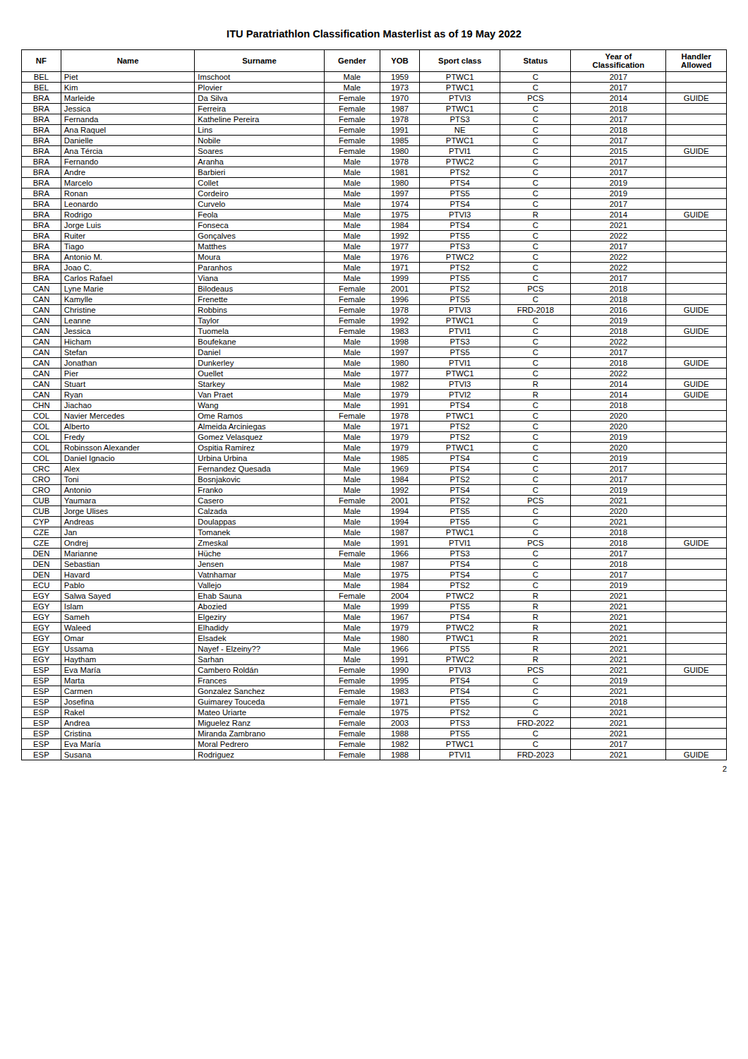ITU Paratriathlon Classification Masterlist as of 19 May 2022
| NF | Name | Surname | Gender | YOB | Sport class | Status | Year of Classification | Handler Allowed |
| --- | --- | --- | --- | --- | --- | --- | --- | --- |
| BEL | Piet | Imschoot | Male | 1959 | PTWC1 | C | 2017 | |
| BEL | Kim | Plovier | Male | 1973 | PTWC1 | C | 2017 | |
| BRA | Marleide | Da Silva | Female | 1970 | PTVI3 | PCS | 2014 | GUIDE |
| BRA | Jessica | Ferreira | Female | 1987 | PTWC1 | C | 2018 | |
| BRA | Fernanda | Katheline Pereira | Female | 1978 | PTS3 | C | 2017 | |
| BRA | Ana Raquel | Lins | Female | 1991 | NE | C | 2018 | |
| BRA | Danielle | Nobile | Female | 1985 | PTWC1 | C | 2017 | |
| BRA | Ana Tércia | Soares | Female | 1980 | PTVI1 | C | 2015 | GUIDE |
| BRA | Fernando | Aranha | Male | 1978 | PTWC2 | C | 2017 | |
| BRA | Andre | Barbieri | Male | 1981 | PTS2 | C | 2017 | |
| BRA | Marcelo | Collet | Male | 1980 | PTS4 | C | 2019 | |
| BRA | Ronan | Cordeiro | Male | 1997 | PTS5 | C | 2019 | |
| BRA | Leonardo | Curvelo | Male | 1974 | PTS4 | C | 2017 | |
| BRA | Rodrigo | Feola | Male | 1975 | PTVI3 | R | 2014 | GUIDE |
| BRA | Jorge Luis | Fonseca | Male | 1984 | PTS4 | C | 2021 | |
| BRA | Ruiter | Gonçalves | Male | 1992 | PTS5 | C | 2022 | |
| BRA | Tiago | Matthes | Male | 1977 | PTS3 | C | 2017 | |
| BRA | Antonio M. | Moura | Male | 1976 | PTWC2 | C | 2022 | |
| BRA | Joao C. | Paranhos | Male | 1971 | PTS2 | C | 2022 | |
| BRA | Carlos Rafael | Viana | Male | 1999 | PTS5 | C | 2017 | |
| CAN | Lyne Marie | Bilodeaus | Female | 2001 | PTS2 | PCS | 2018 | |
| CAN | Kamylle | Frenette | Female | 1996 | PTS5 | C | 2018 | |
| CAN | Christine | Robbins | Female | 1978 | PTVI3 | FRD-2018 | 2016 | GUIDE |
| CAN | Leanne | Taylor | Female | 1992 | PTWC1 | C | 2019 | |
| CAN | Jessica | Tuomela | Female | 1983 | PTVI1 | C | 2018 | GUIDE |
| CAN | Hicham | Boufekane | Male | 1998 | PTS3 | C | 2022 | |
| CAN | Stefan | Daniel | Male | 1997 | PTS5 | C | 2017 | |
| CAN | Jonathan | Dunkerley | Male | 1980 | PTVI1 | C | 2018 | GUIDE |
| CAN | Pier | Ouellet | Male | 1977 | PTWC1 | C | 2022 | |
| CAN | Stuart | Starkey | Male | 1982 | PTVI3 | R | 2014 | GUIDE |
| CAN | Ryan | Van Praet | Male | 1979 | PTVI2 | R | 2014 | GUIDE |
| CHN | Jiachao | Wang | Male | 1991 | PTS4 | C | 2018 | |
| COL | Navier Mercedes | Ome Ramos | Female | 1978 | PTWC1 | C | 2020 | |
| COL | Alberto | Almeida Arciniegas | Male | 1971 | PTS2 | C | 2020 | |
| COL | Fredy | Gomez Velasquez | Male | 1979 | PTS2 | C | 2019 | |
| COL | Robinsson Alexander | Ospitia Ramirez | Male | 1979 | PTWC1 | C | 2020 | |
| COL | Daniel Ignacio | Urbina Urbina | Male | 1985 | PTS4 | C | 2019 | |
| CRC | Alex | Fernandez Quesada | Male | 1969 | PTS4 | C | 2017 | |
| CRO | Toni | Bosnjakovic | Male | 1984 | PTS2 | C | 2017 | |
| CRO | Antonio | Franko | Male | 1992 | PTS4 | C | 2019 | |
| CUB | Yaumara | Casero | Female | 2001 | PTS2 | PCS | 2021 | |
| CUB | Jorge Ulises | Calzada | Male | 1994 | PTS5 | C | 2020 | |
| CYP | Andreas | Doulappas | Male | 1994 | PTS5 | C | 2021 | |
| CZE | Jan | Tomanek | Male | 1987 | PTWC1 | C | 2018 | |
| CZE | Ondrej | Zmeskal | Male | 1991 | PTVI1 | PCS | 2018 | GUIDE |
| DEN | Marianne | Hüche | Female | 1966 | PTS3 | C | 2017 | |
| DEN | Sebastian | Jensen | Male | 1987 | PTS4 | C | 2018 | |
| DEN | Havard | Vatnhamar | Male | 1975 | PTS4 | C | 2017 | |
| ECU | Pablo | Vallejo | Male | 1984 | PTS2 | C | 2019 | |
| EGY | Salwa Sayed | Ehab Sauna | Female | 2004 | PTWC2 | R | 2021 | |
| EGY | Islam | Abozied | Male | 1999 | PTS5 | R | 2021 | |
| EGY | Sameh | Elgeziry | Male | 1967 | PTS4 | R | 2021 | |
| EGY | Waleed | Elhadidy | Male | 1979 | PTWC2 | R | 2021 | |
| EGY | Omar | Elsadek | Male | 1980 | PTWC1 | R | 2021 | |
| EGY | Ussama | Nayef - Elzeiny?? | Male | 1966 | PTS5 | R | 2021 | |
| EGY | Haytham | Sarhan | Male | 1991 | PTWC2 | R | 2021 | |
| ESP | Eva María | Cambero Roldán | Female | 1990 | PTVI3 | PCS | 2021 | GUIDE |
| ESP | Marta | Frances | Female | 1995 | PTS4 | C | 2019 | |
| ESP | Carmen | Gonzalez Sanchez | Female | 1983 | PTS4 | C | 2021 | |
| ESP | Josefina | Guimarey Touceda | Female | 1971 | PTS5 | C | 2018 | |
| ESP | Rakel | Mateo Uriarte | Female | 1975 | PTS2 | C | 2021 | |
| ESP | Andrea | Miguelez Ranz | Female | 2003 | PTS3 | FRD-2022 | 2021 | |
| ESP | Cristina | Miranda Zambrano | Female | 1988 | PTS5 | C | 2021 | |
| ESP | Eva María | Moral Pedrero | Female | 1982 | PTWC1 | C | 2017 | |
| ESP | Susana | Rodriguez | Female | 1988 | PTVI1 | FRD-2023 | 2021 | GUIDE |
2